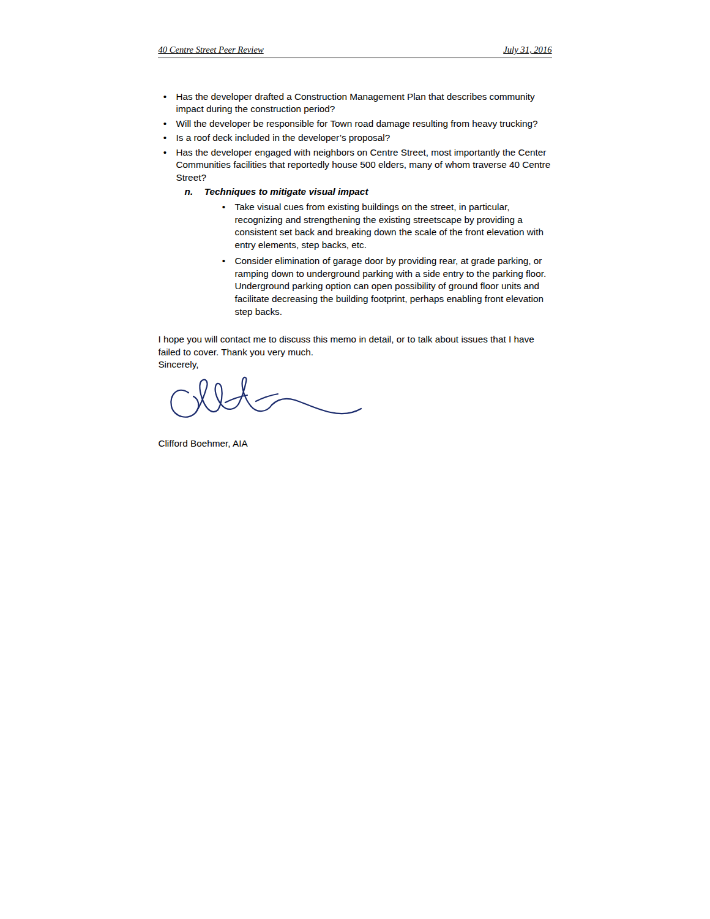40 Centre Street Peer Review July 31, 2016
Has the developer drafted a Construction Management Plan that describes community impact during the construction period?
Will the developer be responsible for Town road damage resulting from heavy trucking?
Is a roof deck included in the developer’s proposal?
Has the developer engaged with neighbors on Centre Street, most importantly the Center Communities facilities that reportedly house 500 elders, many of whom traverse 40 Centre Street?
n. Techniques to mitigate visual impact
Take visual cues from existing buildings on the street, in particular, recognizing and strengthening the existing streetscape by providing a consistent set back and breaking down the scale of the front elevation with entry elements, step backs, etc.
Consider elimination of garage door by providing rear, at grade parking, or ramping down to underground parking with a side entry to the parking floor. Underground parking option can open possibility of ground floor units and facilitate decreasing the building footprint, perhaps enabling front elevation step backs.
I hope you will contact me to discuss this memo in detail, or to talk about issues that I have failed to cover. Thank you very much.
Sincerely,
Clifford Boehmer, AIA